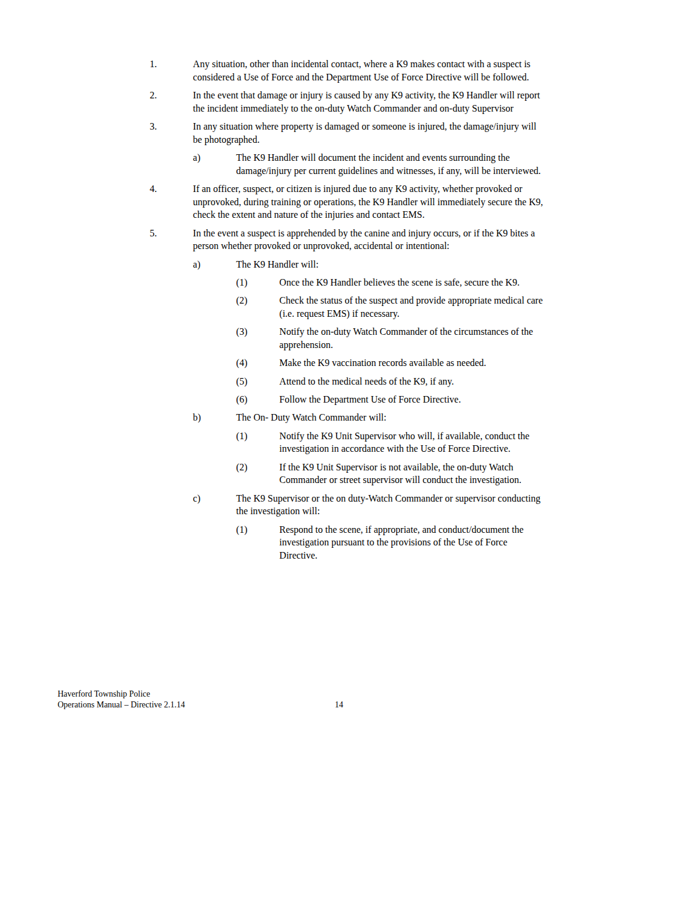1. Any situation, other than incidental contact, where a K9 makes contact with a suspect is considered a Use of Force and the Department Use of Force Directive will be followed.
2. In the event that damage or injury is caused by any K9 activity, the K9 Handler will report the incident immediately to the on-duty Watch Commander and on-duty Supervisor
3. In any situation where property is damaged or someone is injured, the damage/injury will be photographed.
a) The K9 Handler will document the incident and events surrounding the damage/injury per current guidelines and witnesses, if any, will be interviewed.
4. If an officer, suspect, or citizen is injured due to any K9 activity, whether provoked or unprovoked, during training or operations, the K9 Handler will immediately secure the K9, check the extent and nature of the injuries and contact EMS.
5. In the event a suspect is apprehended by the canine and injury occurs, or if the K9 bites a person whether provoked or unprovoked, accidental or intentional:
a) The K9 Handler will:
(1) Once the K9 Handler believes the scene is safe, secure the K9.
(2) Check the status of the suspect and provide appropriate medical care (i.e. request EMS) if necessary.
(3) Notify the on-duty Watch Commander of the circumstances of the apprehension.
(4) Make the K9 vaccination records available as needed.
(5) Attend to the medical needs of the K9, if any.
(6) Follow the Department Use of Force Directive.
b) The On- Duty Watch Commander will:
(1) Notify the K9 Unit Supervisor who will, if available, conduct the investigation in accordance with the Use of Force Directive.
(2) If the K9 Unit Supervisor is not available, the on-duty Watch Commander or street supervisor will conduct the investigation.
c) The K9 Supervisor or the on duty-Watch Commander or supervisor conducting the investigation will:
(1) Respond to the scene, if appropriate, and conduct/document the investigation pursuant to the provisions of the Use of Force Directive.
Haverford Township Police Operations Manual – Directive 2.1.1414